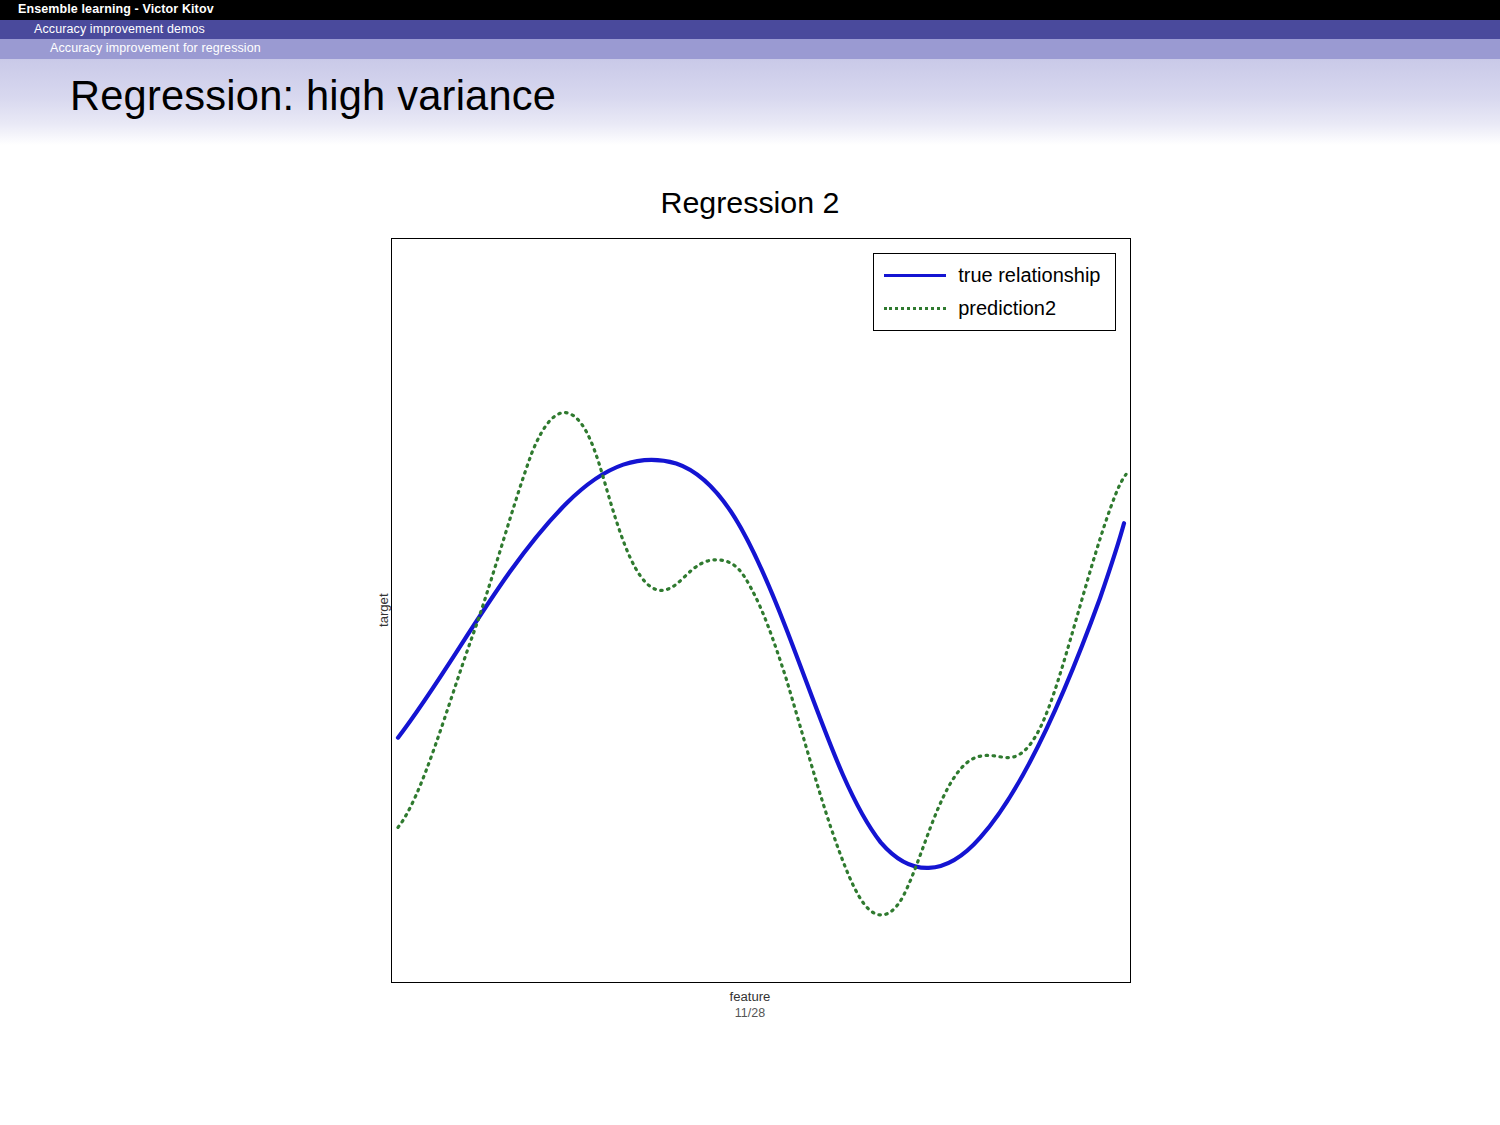Ensemble learning - Victor Kitov
Accuracy improvement demos
Accuracy improvement for regression
Regression: high variance
Regression 2
target
true relationship
prediction2
feature
11/28